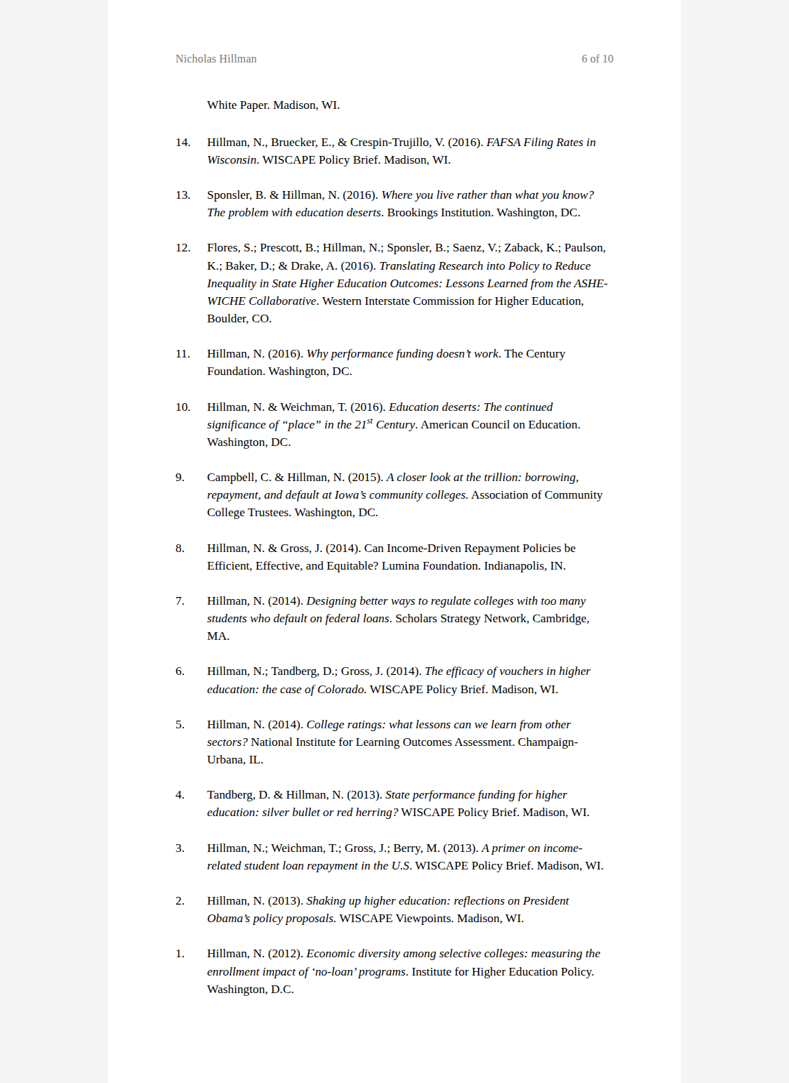Nicholas Hillman 6 of 10
White Paper. Madison, WI.
14.
Hillman, N., Bruecker, E., & Crespin-Trujillo, V. (2016). FAFSA Filing Rates in Wisconsin. WISCAPE Policy Brief. Madison, WI.
13.
Sponsler, B. & Hillman, N. (2016). Where you live rather than what you know? The problem with education deserts. Brookings Institution. Washington, DC.
12.
Flores, S.; Prescott, B.; Hillman, N.; Sponsler, B.; Saenz, V.; Zaback, K.; Paulson, K.; Baker, D.; & Drake, A. (2016). Translating Research into Policy to Reduce Inequality in State Higher Education Outcomes: Lessons Learned from the ASHE-WICHE Collaborative. Western Interstate Commission for Higher Education, Boulder, CO.
11.
Hillman, N. (2016). Why performance funding doesn’t work. The Century Foundation. Washington, DC.
10.
Hillman, N. & Weichman, T. (2016). Education deserts: The continued significance of “place” in the 21st Century. American Council on Education. Washington, DC.
9.
Campbell, C. & Hillman, N. (2015). A closer look at the trillion: borrowing, repayment, and default at Iowa’s community colleges. Association of Community College Trustees. Washington, DC.
8.
Hillman, N. & Gross, J. (2014). Can Income-Driven Repayment Policies be Efficient, Effective, and Equitable? Lumina Foundation. Indianapolis, IN.
7.
Hillman, N. (2014). Designing better ways to regulate colleges with too many students who default on federal loans. Scholars Strategy Network, Cambridge, MA.
6.
Hillman, N.; Tandberg, D.; Gross, J. (2014). The efficacy of vouchers in higher education: the case of Colorado. WISCAPE Policy Brief. Madison, WI.
5.
Hillman, N. (2014). College ratings: what lessons can we learn from other sectors? National Institute for Learning Outcomes Assessment. Champaign-Urbana, IL.
4.
Tandberg, D. & Hillman, N. (2013). State performance funding for higher education: silver bullet or red herring? WISCAPE Policy Brief. Madison, WI.
3.
Hillman, N.; Weichman, T.; Gross, J.; Berry, M. (2013). A primer on income-related student loan repayment in the U.S. WISCAPE Policy Brief. Madison, WI.
2.
Hillman, N. (2013). Shaking up higher education: reflections on President Obama’s policy proposals. WISCAPE Viewpoints. Madison, WI.
1.
Hillman, N. (2012). Economic diversity among selective colleges: measuring the enrollment impact of ‘no-loan’ programs. Institute for Higher Education Policy. Washington, D.C.